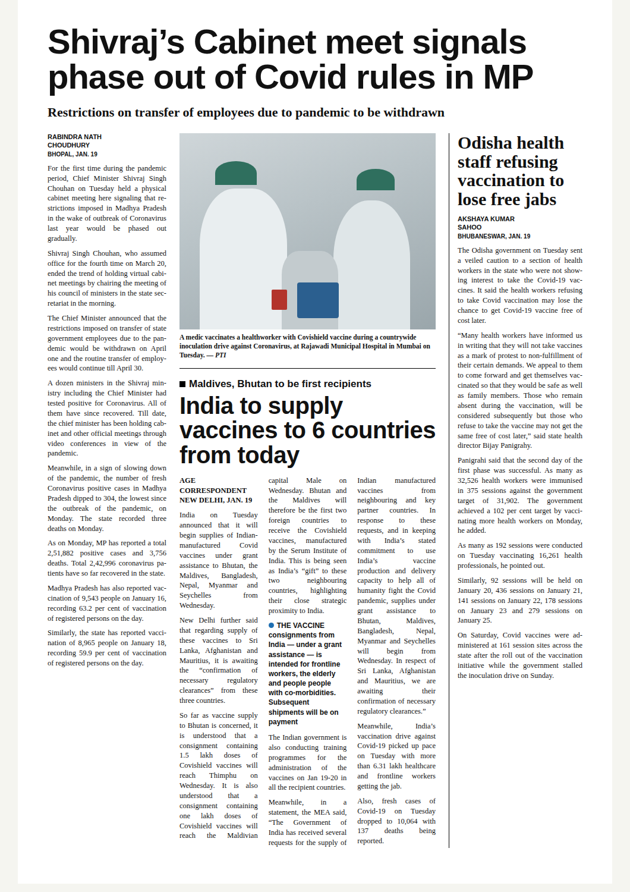Shivraj’s Cabinet meet signals phase out of Covid rules in MP
Restrictions on transfer of employees due to pandemic to be withdrawn
RABINDRA NATH
CHOUDHURY
BHOPAL, JAN. 19
For the first time during the pandemic period, Chief Minister Shivraj Singh Chouhan on Tuesday held a physical cabinet meeting here signaling that restrictions imposed in Madhya Pradesh in the wake of outbreak of Coronavirus last year would be phased out gradually.
Shivraj Singh Chouhan, who assumed office for the fourth time on March 20, ended the trend of holding virtual cabinet meetings by chairing the meeting of his council of ministers in the state secretariat in the morning.
The Chief Minister announced that the restrictions imposed on transfer of state government employees due to the pandemic would be withdrawn on April one and the routine transfer of employees would continue till April 30.
A dozen ministers in the Shivraj ministry including the Chief Minister had tested positive for Coronavirus. All of them have since recovered. Till date, the chief minister has been holding cabinet and other official meetings through video conferences in view of the pandemic.
Meanwhile, in a sign of slowing down of the pandemic, the number of fresh Coronavirus positive cases in Madhya Pradesh dipped to 304, the lowest since the outbreak of the pandemic, on Monday. The state recorded three deaths on Monday.
As on Monday, MP has reported a total 2,51,882 positive cases and 3,756 deaths. Total 2,42,996 coronavirus patients have so far recovered in the state.
Madhya Pradesh has also reported vaccination of 9,543 people on January 16, recording 63.2 per cent of vaccination of registered persons on the day.
Similarly, the state has reported vaccination of 8,965 people on January 18, recording 59.9 per cent of vaccination of registered persons on the day.
A medic vaccinates a healthworker with Covishield vaccine during a countrywide inoculation drive against Coronavirus, at Rajawadi Municipal Hospital in Mumbai on Tuesday. — PTI
Maldives, Bhutan to be first recipients
India to supply vaccines to 6 countries from today
AGE CORRESPONDENT
NEW DELHI, JAN. 19
India on Tuesday announced that it will begin supplies of Indian-manufactured Covid vaccines under grant assistance to Bhutan, the Maldives, Bangladesh, Nepal, Myanmar and Seychelles from Wednesday.
New Delhi further said that regarding supply of these vaccines to Sri Lanka, Afghanistan and Mauritius, it is awaiting the “confirmation of necessary regulatory clearances” from these three countries.
So far as vaccine supply to Bhutan is concerned, it is understood that a consignment containing 1.5 lakh doses of Covishield vaccines will reach Thimphu on Wednesday. It is also understood that a consignment containing one lakh doses of Covishield vaccines will reach the Maldivian capital Male on Wednesday. Bhutan and the Maldives will therefore be the first two foreign countries to receive the Covishield vaccines, manufactured by the Serum Institute of India. This is being seen as India’s “gift” to these two neighbouring countries, highlighting their close strategic proximity to India.
THE VACCINE consignments from India — under a grant assistance — is intended for frontline workers, the elderly and people people with co-morbidities. Subsequent shipments will be on payment
The Indian government is also conducting training programmes for the administration of the vaccines on Jan 19-20 in all the recipient countries.
Meanwhile, in a statement, the MEA said, “The Government of India has received several requests for the supply of Indian manufactured vaccines from neighbouring and key partner countries. In response to these requests, and in keeping with India’s stated commitment to use India’s vaccine production and delivery capacity to help all of humanity fight the Covid pandemic, supplies under grant assistance to Bhutan, Maldives, Bangladesh, Nepal, Myanmar and Seychelles will begin from Wednesday. In respect of Sri Lanka, Afghanistan and Mauritius, we are awaiting their confirmation of necessary regulatory clearances.”
Meanwhile, India’s vaccination drive against Covid-19 picked up pace on Tuesday with more than 6.31 lakh healthcare and frontline workers getting the jab.
Also, fresh cases of Covid-19 on Tuesday dropped to 10,064 with 137 deaths being reported.
Odisha health staff refusing vaccination to lose free jabs
AKSHAYA KUMAR
SAHOO
BHUBANESWAR, JAN. 19
The Odisha government on Tuesday sent a veiled caution to a section of health workers in the state who were not showing interest to take the Covid-19 vaccines. It said the health workers refusing to take Covid vaccination may lose the chance to get Covid-19 vaccine free of cost later.
“Many health workers have informed us in writing that they will not take vaccines as a mark of protest to non-fulfillment of their certain demands. We appeal to them to come forward and get themselves vaccinated so that they would be safe as well as family members. Those who remain absent during the vaccination, will be considered subsequently but those who refuse to take the vaccine may not get the same free of cost later,” said state health director Bijay Panigrahy.
Panigrahi said that the second day of the first phase was successful. As many as 32,526 health workers were immunised in 375 sessions against the government target of 31,902. The government achieved a 102 per cent target by vaccinating more health workers on Monday, he added.
As many as 192 sessions were conducted on Tuesday vaccinating 16,261 health professionals, he pointed out.
Similarly, 92 sessions will be held on January 20, 436 sessions on January 21, 141 sessions on January 22, 178 sessions on January 23 and 279 sessions on January 25.
On Saturday, Covid vaccines were administered at 161 session sites across the state after the roll out of the vaccination initiative while the government stalled the inoculation drive on Sunday.